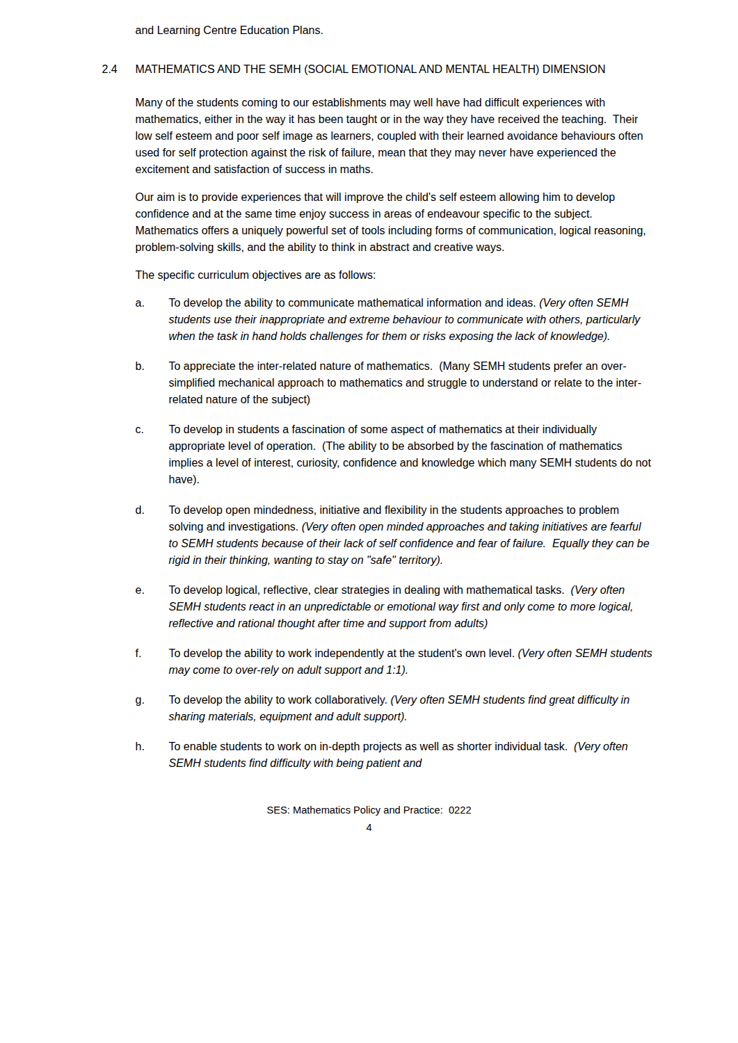and Learning Centre Education Plans.
2.4
Mathematics and the SEMH (Social Emotional and Mental Health) Dimension
Many of the students coming to our establishments may well have had difficult experiences with mathematics, either in the way it has been taught or in the way they have received the teaching. Their low self esteem and poor self image as learners, coupled with their learned avoidance behaviours often used for self protection against the risk of failure, mean that they may never have experienced the excitement and satisfaction of success in maths.
Our aim is to provide experiences that will improve the child's self esteem allowing him to develop confidence and at the same time enjoy success in areas of endeavour specific to the subject. Mathematics offers a uniquely powerful set of tools including forms of communication, logical reasoning, problem-solving skills, and the ability to think in abstract and creative ways.
The specific curriculum objectives are as follows:
a. To develop the ability to communicate mathematical information and ideas. (Very often SEMH students use their inappropriate and extreme behaviour to communicate with others, particularly when the task in hand holds challenges for them or risks exposing the lack of knowledge).
b. To appreciate the inter-related nature of mathematics. (Many SEMH students prefer an over-simplified mechanical approach to mathematics and struggle to understand or relate to the inter-related nature of the subject)
c. To develop in students a fascination of some aspect of mathematics at their individually appropriate level of operation. (The ability to be absorbed by the fascination of mathematics implies a level of interest, curiosity, confidence and knowledge which many SEMH students do not have).
d. To develop open mindedness, initiative and flexibility in the students approaches to problem solving and investigations. (Very often open minded approaches and taking initiatives are fearful to SEMH students because of their lack of self confidence and fear of failure. Equally they can be rigid in their thinking, wanting to stay on "safe" territory).
e. To develop logical, reflective, clear strategies in dealing with mathematical tasks. (Very often SEMH students react in an unpredictable or emotional way first and only come to more logical, reflective and rational thought after time and support from adults)
f. To develop the ability to work independently at the student's own level. (Very often SEMH students may come to over-rely on adult support and 1:1).
g. To develop the ability to work collaboratively. (Very often SEMH students find great difficulty in sharing materials, equipment and adult support).
h. To enable students to work on in-depth projects as well as shorter individual task. (Very often SEMH students find difficulty with being patient and
SES: Mathematics Policy and Practice: 0222
4